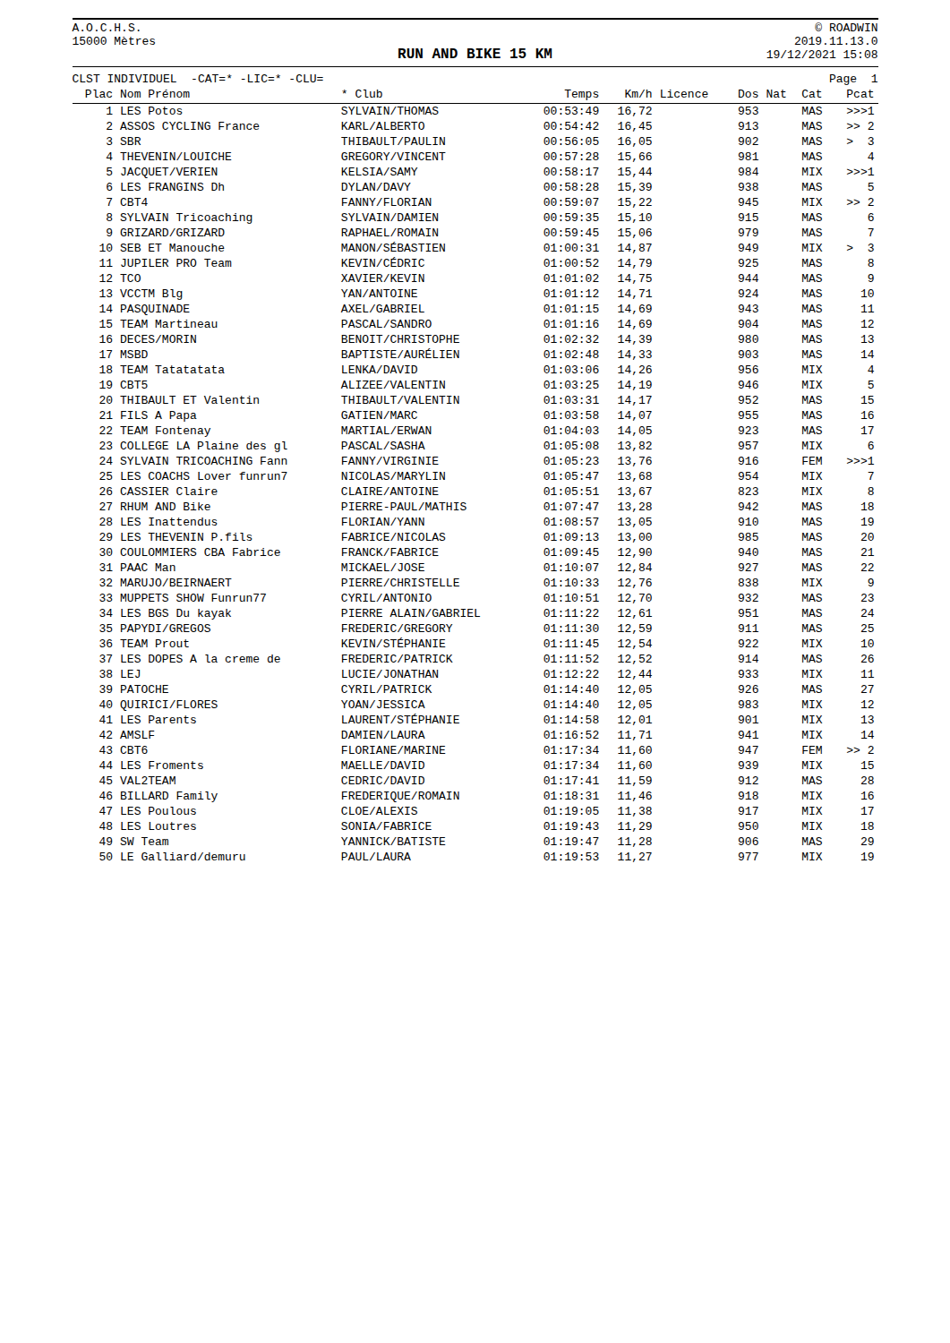A.O.C.H.S.
15000 Mètres
© ROADWIN
2019.11.13.0
19/12/2021 15:08
RUN AND BIKE 15 KM
CLST INDIVIDUEL -CAT=* -LIC=* -CLU= Page 1
| Plac | Nom Prénom | * Club | Temps | Km/h | Licence | Dos | Nat | Cat | Pcat |
| --- | --- | --- | --- | --- | --- | --- | --- | --- | --- |
| 1 | LES Potos | SYLVAIN/THOMAS | 00:53:49 | 16,72 | | 953 | | MAS | >>>1 |
| 2 | ASSOS CYCLING France | KARL/ALBERTO | 00:54:42 | 16,45 | | 913 | | MAS | >> 2 |
| 3 | SBR | THIBAULT/PAULIN | 00:56:05 | 16,05 | | 902 | | MAS | > 3 |
| 4 | THEVENIN/LOUICHE | GREGORY/VINCENT | 00:57:28 | 15,66 | | 981 | | MAS | 4 |
| 5 | JACQUET/VERIEN | KELSIA/SAMY | 00:58:17 | 15,44 | | 984 | | MIX | >>>1 |
| 6 | LES FRANGINS Dh | DYLAN/DAVY | 00:58:28 | 15,39 | | 938 | | MAS | 5 |
| 7 | CBT4 | FANNY/FLORIAN | 00:59:07 | 15,22 | | 945 | | MIX | >> 2 |
| 8 | SYLVAIN Tricoaching | SYLVAIN/DAMIEN | 00:59:35 | 15,10 | | 915 | | MAS | 6 |
| 9 | GRIZARD/GRIZARD | RAPHAEL/ROMAIN | 00:59:45 | 15,06 | | 979 | | MAS | 7 |
| 10 | SEB ET Manouche | MANON/SÉBASTIEN | 01:00:31 | 14,87 | | 949 | | MIX | > 3 |
| 11 | JUPILER PRO Team | KEVIN/CÉDRIC | 01:00:52 | 14,79 | | 925 | | MAS | 8 |
| 12 | TCO | XAVIER/KEVIN | 01:01:02 | 14,75 | | 944 | | MAS | 9 |
| 13 | VCCTM Blg | YAN/ANTOINE | 01:01:12 | 14,71 | | 924 | | MAS | 10 |
| 14 | PASQUINADE | AXEL/GABRIEL | 01:01:15 | 14,69 | | 943 | | MAS | 11 |
| 15 | TEAM Martineau | PASCAL/SANDRO | 01:01:16 | 14,69 | | 904 | | MAS | 12 |
| 16 | DECES/MORIN | BENOIT/CHRISTOPHE | 01:02:32 | 14,39 | | 980 | | MAS | 13 |
| 17 | MSBD | BAPTISTE/AURÉLIEN | 01:02:48 | 14,33 | | 903 | | MAS | 14 |
| 18 | TEAM Tatatatata | LENKA/DAVID | 01:03:06 | 14,26 | | 956 | | MIX | 4 |
| 19 | CBT5 | ALIZEE/VALENTIN | 01:03:25 | 14,19 | | 946 | | MIX | 5 |
| 20 | THIBAULT ET Valentin | THIBAULT/VALENTIN | 01:03:31 | 14,17 | | 952 | | MAS | 15 |
| 21 | FILS A Papa | GATIEN/MARC | 01:03:58 | 14,07 | | 955 | | MAS | 16 |
| 22 | TEAM Fontenay | MARTIAL/ERWAN | 01:04:03 | 14,05 | | 923 | | MAS | 17 |
| 23 | COLLEGE LA Plaine des gl | PASCAL/SASHA | 01:05:08 | 13,82 | | 957 | | MIX | 6 |
| 24 | SYLVAIN TRICOACHING Fann | FANNY/VIRGINIE | 01:05:23 | 13,76 | | 916 | | FEM | >>>1 |
| 25 | LES COACHS Lover funrun7 | NICOLAS/MARYLIN | 01:05:47 | 13,68 | | 954 | | MIX | 7 |
| 26 | CASSIER Claire | CLAIRE/ANTOINE | 01:05:51 | 13,67 | | 823 | | MIX | 8 |
| 27 | RHUM AND Bike | PIERRE-PAUL/MATHIS | 01:07:47 | 13,28 | | 942 | | MAS | 18 |
| 28 | LES Inattendus | FLORIAN/YANN | 01:08:57 | 13,05 | | 910 | | MAS | 19 |
| 29 | LES THEVENIN P.fils | FABRICE/NICOLAS | 01:09:13 | 13,00 | | 985 | | MAS | 20 |
| 30 | COULOMMIERS CBA Fabrice | FRANCK/FABRICE | 01:09:45 | 12,90 | | 940 | | MAS | 21 |
| 31 | PAAC Man | MICKAEL/JOSE | 01:10:07 | 12,84 | | 927 | | MAS | 22 |
| 32 | MARUJO/BEIRNAERT | PIERRE/CHRISTELLE | 01:10:33 | 12,76 | | 838 | | MIX | 9 |
| 33 | MUPPETS SHOW Funrun77 | CYRIL/ANTONIO | 01:10:51 | 12,70 | | 932 | | MAS | 23 |
| 34 | LES BGS Du kayak | PIERRE ALAIN/GABRIEL | 01:11:22 | 12,61 | | 951 | | MAS | 24 |
| 35 | PAPYDI/GREGOS | FREDERIC/GREGORY | 01:11:30 | 12,59 | | 911 | | MAS | 25 |
| 36 | TEAM Prout | KEVIN/STÉPHANIE | 01:11:45 | 12,54 | | 922 | | MIX | 10 |
| 37 | LES DOPES A la creme de | FREDERIC/PATRICK | 01:11:52 | 12,52 | | 914 | | MAS | 26 |
| 38 | LEJ | LUCIE/JONATHAN | 01:12:22 | 12,44 | | 933 | | MIX | 11 |
| 39 | PATOCHE | CYRIL/PATRICK | 01:14:40 | 12,05 | | 926 | | MAS | 27 |
| 40 | QUIRICI/FLORES | YOAN/JESSICA | 01:14:40 | 12,05 | | 983 | | MIX | 12 |
| 41 | LES Parents | LAURENT/STÉPHANIE | 01:14:58 | 12,01 | | 901 | | MIX | 13 |
| 42 | AMSLF | DAMIEN/LAURA | 01:16:52 | 11,71 | | 941 | | MIX | 14 |
| 43 | CBT6 | FLORIANE/MARINE | 01:17:34 | 11,60 | | 947 | | FEM | >> 2 |
| 44 | LES Froments | MAELLE/DAVID | 01:17:34 | 11,60 | | 939 | | MIX | 15 |
| 45 | VAL2TEAM | CEDRIC/DAVID | 01:17:41 | 11,59 | | 912 | | MAS | 28 |
| 46 | BILLARD Family | FREDERIQUE/ROMAIN | 01:18:31 | 11,46 | | 918 | | MIX | 16 |
| 47 | LES Poulous | CLOE/ALEXIS | 01:19:05 | 11,38 | | 917 | | MIX | 17 |
| 48 | LES Loutres | SONIA/FABRICE | 01:19:43 | 11,29 | | 950 | | MIX | 18 |
| 49 | SW Team | YANNICK/BATISTE | 01:19:47 | 11,28 | | 906 | | MAS | 29 |
| 50 | LE Galliard/demuru | PAUL/LAURA | 01:19:53 | 11,27 | | 977 | | MIX | 19 |